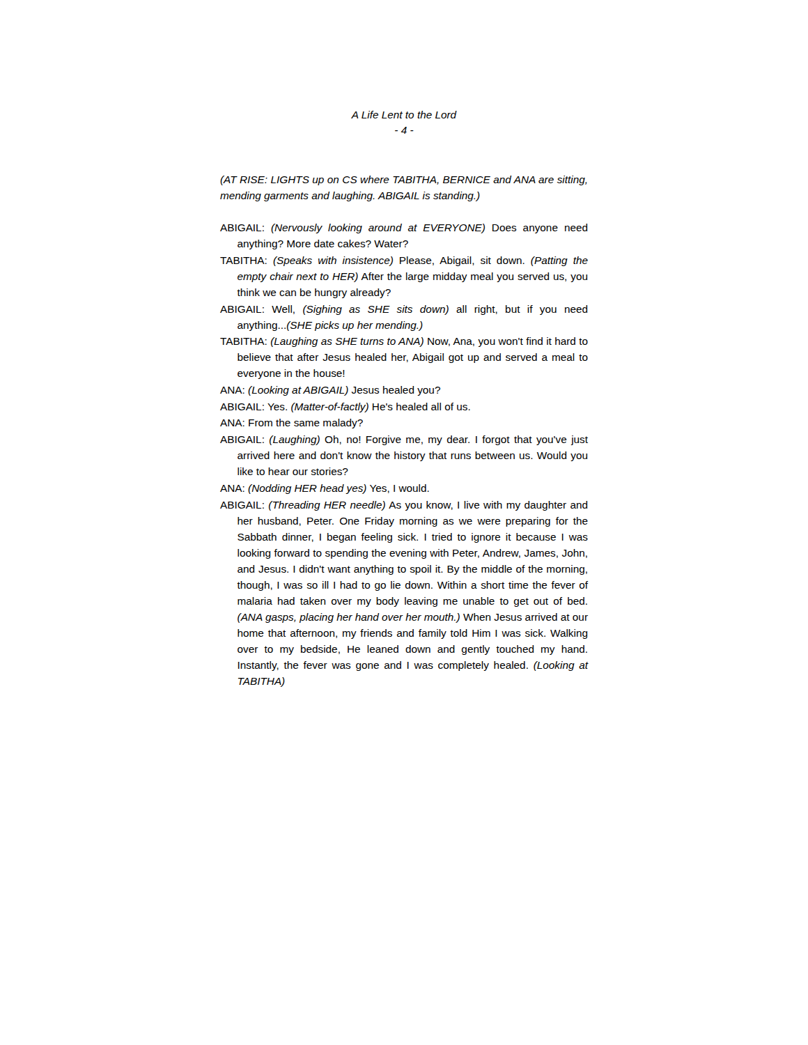A Life Lent to the Lord
- 4 -
(AT RISE: LIGHTS up on CS where TABITHA, BERNICE and ANA are sitting, mending garments and laughing. ABIGAIL is standing.)
ABIGAIL: (Nervously looking around at EVERYONE) Does anyone need anything? More date cakes? Water?
TABITHA: (Speaks with insistence) Please, Abigail, sit down. (Patting the empty chair next to HER) After the large midday meal you served us, you think we can be hungry already?
ABIGAIL: Well, (Sighing as SHE sits down) all right, but if you need anything...(SHE picks up her mending.)
TABITHA: (Laughing as SHE turns to ANA) Now, Ana, you won't find it hard to believe that after Jesus healed her, Abigail got up and served a meal to everyone in the house!
ANA: (Looking at ABIGAIL) Jesus healed you?
ABIGAIL: Yes. (Matter-of-factly) He's healed all of us.
ANA: From the same malady?
ABIGAIL: (Laughing) Oh, no! Forgive me, my dear. I forgot that you've just arrived here and don't know the history that runs between us. Would you like to hear our stories?
ANA: (Nodding HER head yes) Yes, I would.
ABIGAIL: (Threading HER needle) As you know, I live with my daughter and her husband, Peter. One Friday morning as we were preparing for the Sabbath dinner, I began feeling sick. I tried to ignore it because I was looking forward to spending the evening with Peter, Andrew, James, John, and Jesus. I didn't want anything to spoil it. By the middle of the morning, though, I was so ill I had to go lie down. Within a short time the fever of malaria had taken over my body leaving me unable to get out of bed. (ANA gasps, placing her hand over her mouth.) When Jesus arrived at our home that afternoon, my friends and family told Him I was sick. Walking over to my bedside, He leaned down and gently touched my hand. Instantly, the fever was gone and I was completely healed. (Looking at TABITHA)